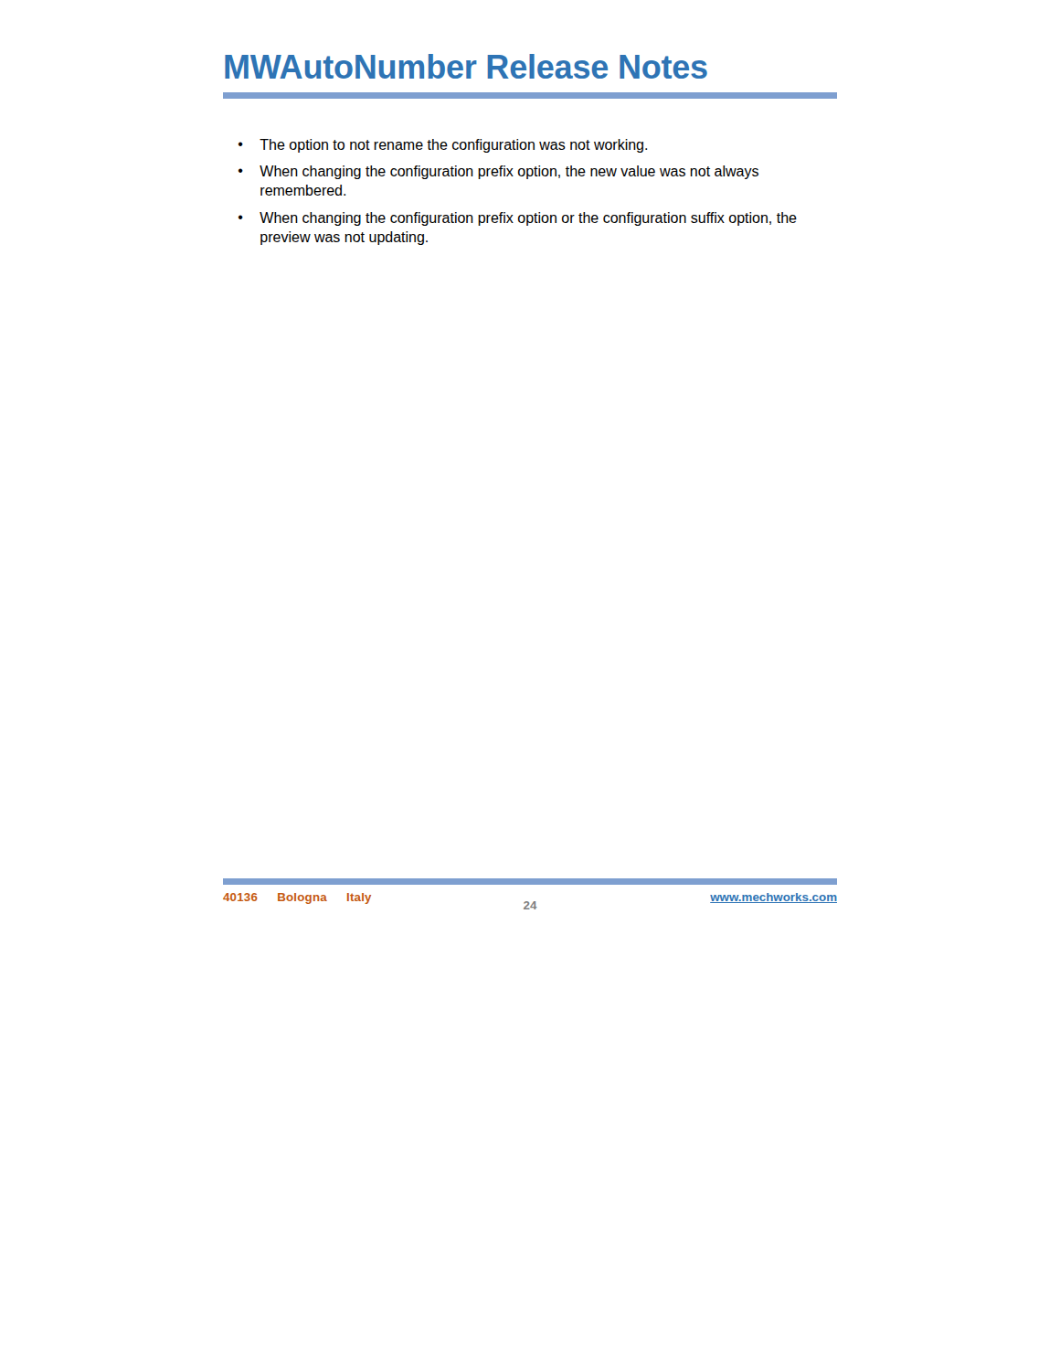MWAutoNumber Release Notes
The option to not rename the configuration was not working.
When changing the configuration prefix option, the new value was not always remembered.
When changing the configuration prefix option or the configuration suffix option, the preview was not updating.
40136 Bologna Italy
www.mechworks.com
24